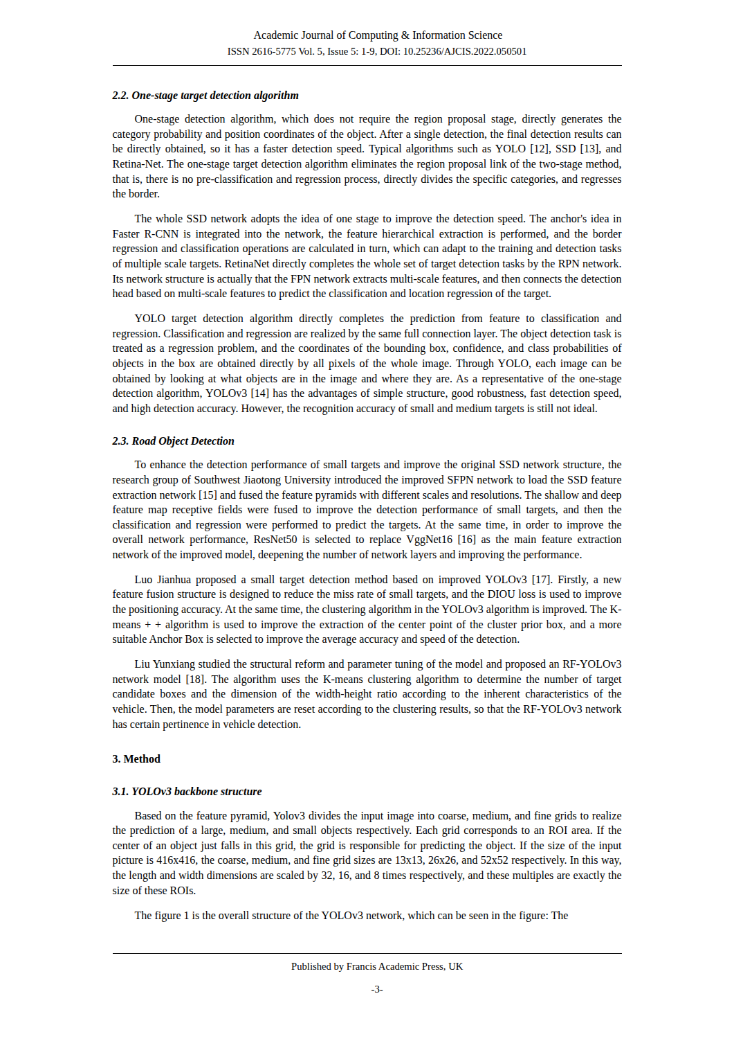Academic Journal of Computing & Information Science
ISSN 2616-5775 Vol. 5, Issue 5: 1-9, DOI: 10.25236/AJCIS.2022.050501
2.2. One-stage target detection algorithm
One-stage detection algorithm, which does not require the region proposal stage, directly generates the category probability and position coordinates of the object. After a single detection, the final detection results can be directly obtained, so it has a faster detection speed. Typical algorithms such as YOLO [12], SSD [13], and Retina-Net. The one-stage target detection algorithm eliminates the region proposal link of the two-stage method, that is, there is no pre-classification and regression process, directly divides the specific categories, and regresses the border.
The whole SSD network adopts the idea of one stage to improve the detection speed. The anchor's idea in Faster R-CNN is integrated into the network, the feature hierarchical extraction is performed, and the border regression and classification operations are calculated in turn, which can adapt to the training and detection tasks of multiple scale targets. RetinaNet directly completes the whole set of target detection tasks by the RPN network. Its network structure is actually that the FPN network extracts multi-scale features, and then connects the detection head based on multi-scale features to predict the classification and location regression of the target.
YOLO target detection algorithm directly completes the prediction from feature to classification and regression. Classification and regression are realized by the same full connection layer. The object detection task is treated as a regression problem, and the coordinates of the bounding box, confidence, and class probabilities of objects in the box are obtained directly by all pixels of the whole image. Through YOLO, each image can be obtained by looking at what objects are in the image and where they are. As a representative of the one-stage detection algorithm, YOLOv3 [14] has the advantages of simple structure, good robustness, fast detection speed, and high detection accuracy. However, the recognition accuracy of small and medium targets is still not ideal.
2.3. Road Object Detection
To enhance the detection performance of small targets and improve the original SSD network structure, the research group of Southwest Jiaotong University introduced the improved SFPN network to load the SSD feature extraction network [15] and fused the feature pyramids with different scales and resolutions. The shallow and deep feature map receptive fields were fused to improve the detection performance of small targets, and then the classification and regression were performed to predict the targets. At the same time, in order to improve the overall network performance, ResNet50 is selected to replace VggNet16 [16] as the main feature extraction network of the improved model, deepening the number of network layers and improving the performance.
Luo Jianhua proposed a small target detection method based on improved YOLOv3 [17]. Firstly, a new feature fusion structure is designed to reduce the miss rate of small targets, and the DIOU loss is used to improve the positioning accuracy. At the same time, the clustering algorithm in the YOLOv3 algorithm is improved. The K-means + + algorithm is used to improve the extraction of the center point of the cluster prior box, and a more suitable Anchor Box is selected to improve the average accuracy and speed of the detection.
Liu Yunxiang studied the structural reform and parameter tuning of the model and proposed an RF-YOLOv3 network model [18]. The algorithm uses the K-means clustering algorithm to determine the number of target candidate boxes and the dimension of the width-height ratio according to the inherent characteristics of the vehicle. Then, the model parameters are reset according to the clustering results, so that the RF-YOLOv3 network has certain pertinence in vehicle detection.
3. Method
3.1. YOLOv3 backbone structure
Based on the feature pyramid, Yolov3 divides the input image into coarse, medium, and fine grids to realize the prediction of a large, medium, and small objects respectively. Each grid corresponds to an ROI area. If the center of an object just falls in this grid, the grid is responsible for predicting the object. If the size of the input picture is 416x416, the coarse, medium, and fine grid sizes are 13x13, 26x26, and 52x52 respectively. In this way, the length and width dimensions are scaled by 32, 16, and 8 times respectively, and these multiples are exactly the size of these ROIs.
The figure 1 is the overall structure of the YOLOv3 network, which can be seen in the figure: The
Published by Francis Academic Press, UK
-3-